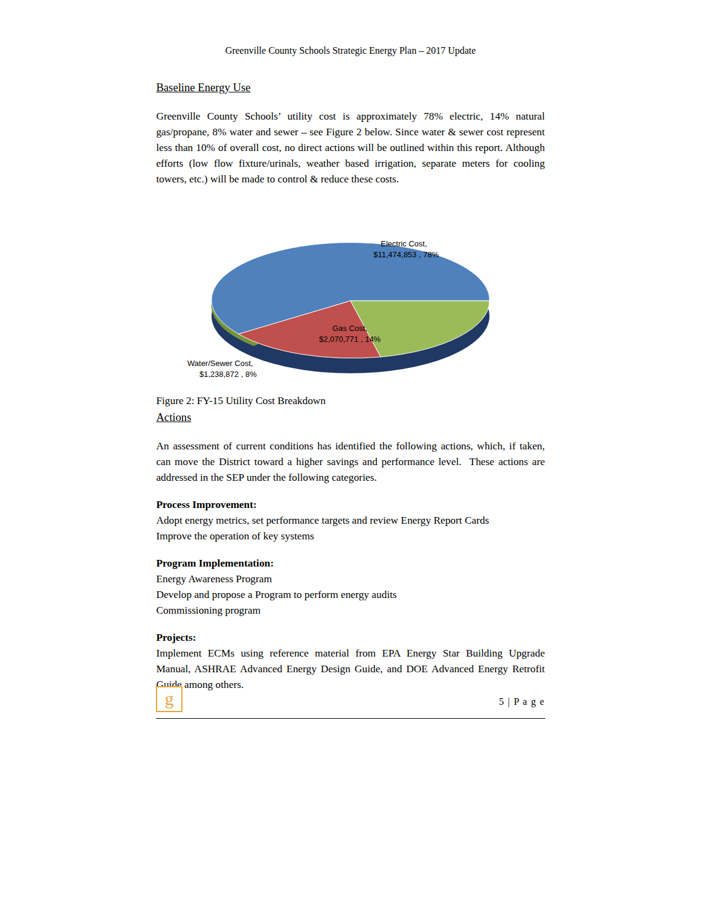Greenville County Schools Strategic Energy Plan – 2017 Update
Baseline Energy Use
Greenville County Schools’ utility cost is approximately 78% electric, 14% natural gas/propane, 8% water and sewer – see Figure 2 below. Since water & sewer cost represent less than 10% of overall cost, no direct actions will be outlined within this report. Although efforts (low flow fixture/urinals, weather based irrigation, separate meters for cooling towers, etc.) will be made to control & reduce these costs.
Electric Cost, $11,474,853 , 78% Gas Cost, $2,070,771 , 14% Water/Sewer Cost, $1,238,872 , 8%
Figure 2: FY-15 Utility Cost Breakdown
Actions
An assessment of current conditions has identified the following actions, which, if taken, can move the District toward a higher savings and performance level. These actions are addressed in the SEP under the following categories.
Process Improvement:
Adopt energy metrics, set performance targets and review Energy Report Cards
Improve the operation of key systems
Program Implementation:
Energy Awareness Program
Develop and propose a Program to perform energy audits
Commissioning program
Projects:
Implement ECMs using reference material from EPA Energy Star Building Upgrade Manual, ASHRAE Advanced Energy Design Guide, and DOE Advanced Energy Retrofit Guide among others.
g
5 | P a g e